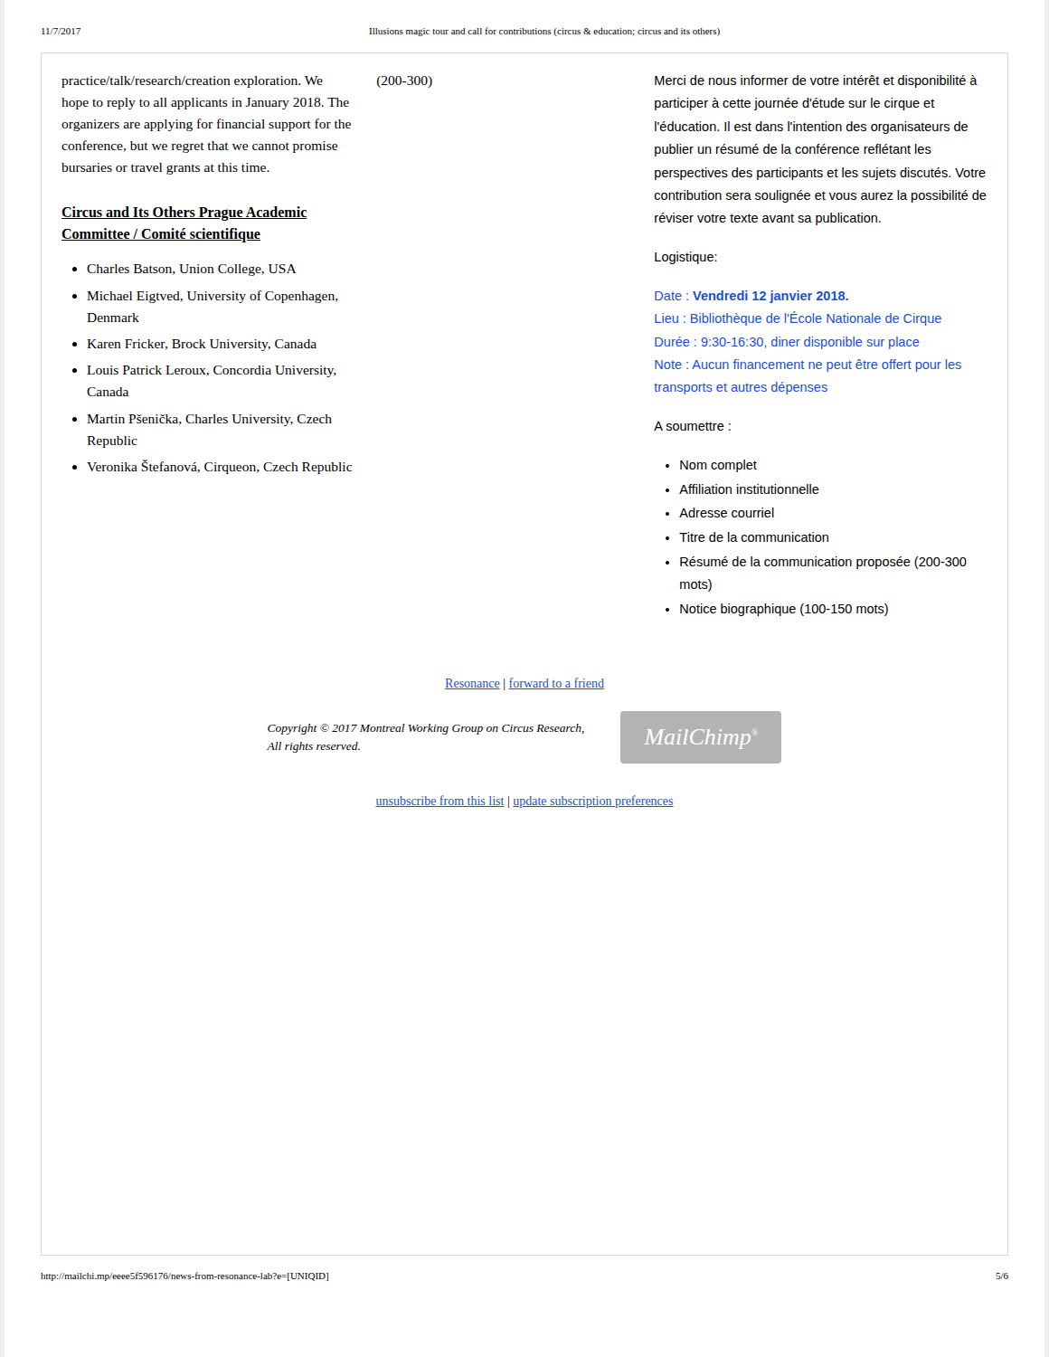11/7/2017
Illusions magic tour and call for contributions (circus & education; circus and its others)
practice/talk/research/creation exploration. We hope to reply to all applicants in January 2018. The organizers are applying for financial support for the conference, but we regret that we cannot promise bursaries or travel grants at this time.
Circus and Its Others Prague Academic Committee / Comité scientifique
Charles Batson, Union College, USA
Michael Eigtved, University of Copenhagen, Denmark
Karen Fricker, Brock University, Canada
Louis Patrick Leroux, Concordia University, Canada
Martin Pšenička, Charles University, Czech Republic
Veronika Štefanová, Cirqueon, Czech Republic
(200-300)
Merci de nous informer de votre intérêt et disponibilité à participer à cette journée d'étude sur le cirque et l'éducation. Il est dans l'intention des organisateurs de publier un résumé de la conférence reflétant les perspectives des participants et les sujets discutés. Votre contribution sera soulignée et vous aurez la possibilité de réviser votre texte avant sa publication.
Logistique:
Date : Vendredi 12 janvier 2018.
Lieu : Bibliothèque de l'École Nationale de Cirque
Durée : 9:30-16:30, diner disponible sur place
Note : Aucun financement ne peut être offert pour les transports et autres dépenses
A soumettre :
Nom complet
Affiliation institutionnelle
Adresse courriel
Titre de la communication
Résumé de la communication proposée (200-300 mots)
Notice biographique (100-150 mots)
Resonance | forward to a friend
Copyright © 2017 Montreal Working Group on Circus Research,
All rights reserved.
MailChimp®
unsubscribe from this list | update subscription preferences
http://mailchi.mp/eeee5f596176/news-from-resonance-lab?e=[UNIQID]
5/6